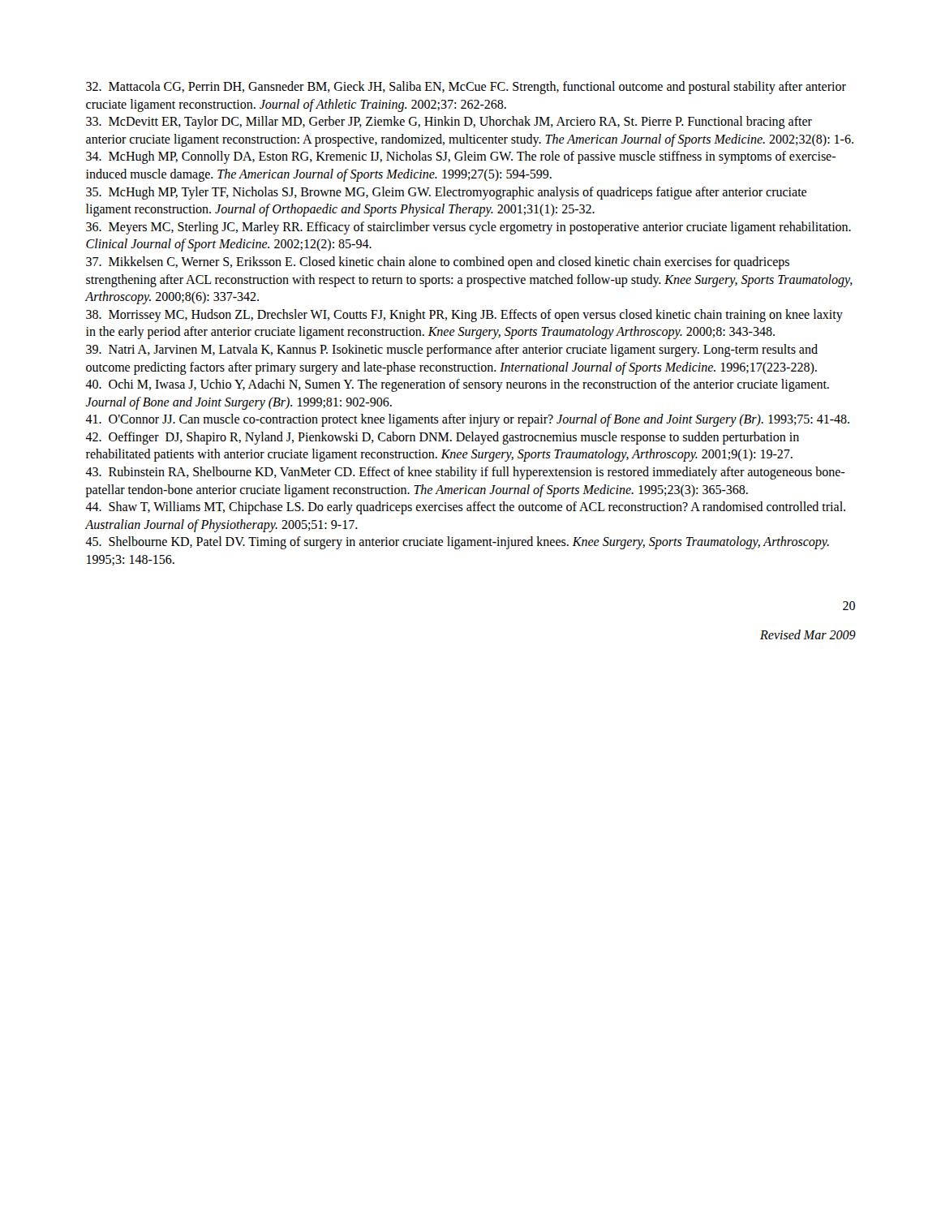32. Mattacola CG, Perrin DH, Gansneder BM, Gieck JH, Saliba EN, McCue FC. Strength, functional outcome and postural stability after anterior cruciate ligament reconstruction. Journal of Athletic Training. 2002;37: 262-268.
33. McDevitt ER, Taylor DC, Millar MD, Gerber JP, Ziemke G, Hinkin D, Uhorchak JM, Arciero RA, St. Pierre P. Functional bracing after anterior cruciate ligament reconstruction: A prospective, randomized, multicenter study. The American Journal of Sports Medicine. 2002;32(8): 1-6.
34. McHugh MP, Connolly DA, Eston RG, Kremenic IJ, Nicholas SJ, Gleim GW. The role of passive muscle stiffness in symptoms of exercise-induced muscle damage. The American Journal of Sports Medicine. 1999;27(5): 594-599.
35. McHugh MP, Tyler TF, Nicholas SJ, Browne MG, Gleim GW. Electromyographic analysis of quadriceps fatigue after anterior cruciate ligament reconstruction. Journal of Orthopaedic and Sports Physical Therapy. 2001;31(1): 25-32.
36. Meyers MC, Sterling JC, Marley RR. Efficacy of stairclimber versus cycle ergometry in postoperative anterior cruciate ligament rehabilitation. Clinical Journal of Sport Medicine. 2002;12(2): 85-94.
37. Mikkelsen C, Werner S, Eriksson E. Closed kinetic chain alone to combined open and closed kinetic chain exercises for quadriceps strengthening after ACL reconstruction with respect to return to sports: a prospective matched follow-up study. Knee Surgery, Sports Traumatology, Arthroscopy. 2000;8(6): 337-342.
38. Morrissey MC, Hudson ZL, Drechsler WI, Coutts FJ, Knight PR, King JB. Effects of open versus closed kinetic chain training on knee laxity in the early period after anterior cruciate ligament reconstruction. Knee Surgery, Sports Traumatology Arthroscopy. 2000;8: 343-348.
39. Natri A, Jarvinen M, Latvala K, Kannus P. Isokinetic muscle performance after anterior cruciate ligament surgery. Long-term results and outcome predicting factors after primary surgery and late-phase reconstruction. International Journal of Sports Medicine. 1996;17(223-228).
40. Ochi M, Iwasa J, Uchio Y, Adachi N, Sumen Y. The regeneration of sensory neurons in the reconstruction of the anterior cruciate ligament. Journal of Bone and Joint Surgery (Br). 1999;81: 902-906.
41. O'Connor JJ. Can muscle co-contraction protect knee ligaments after injury or repair? Journal of Bone and Joint Surgery (Br). 1993;75: 41-48.
42. Oeffinger DJ, Shapiro R, Nyland J, Pienkowski D, Caborn DNM. Delayed gastrocnemius muscle response to sudden perturbation in rehabilitated patients with anterior cruciate ligament reconstruction. Knee Surgery, Sports Traumatology, Arthroscopy. 2001;9(1): 19-27.
43. Rubinstein RA, Shelbourne KD, VanMeter CD. Effect of knee stability if full hyperextension is restored immediately after autogeneous bone-patellar tendon-bone anterior cruciate ligament reconstruction. The American Journal of Sports Medicine. 1995;23(3): 365-368.
44. Shaw T, Williams MT, Chipchase LS. Do early quadriceps exercises affect the outcome of ACL reconstruction? A randomised controlled trial. Australian Journal of Physiotherapy. 2005;51: 9-17.
45. Shelbourne KD, Patel DV. Timing of surgery in anterior cruciate ligament-injured knees. Knee Surgery, Sports Traumatology, Arthroscopy. 1995;3: 148-156.
20
Revised Mar 2009